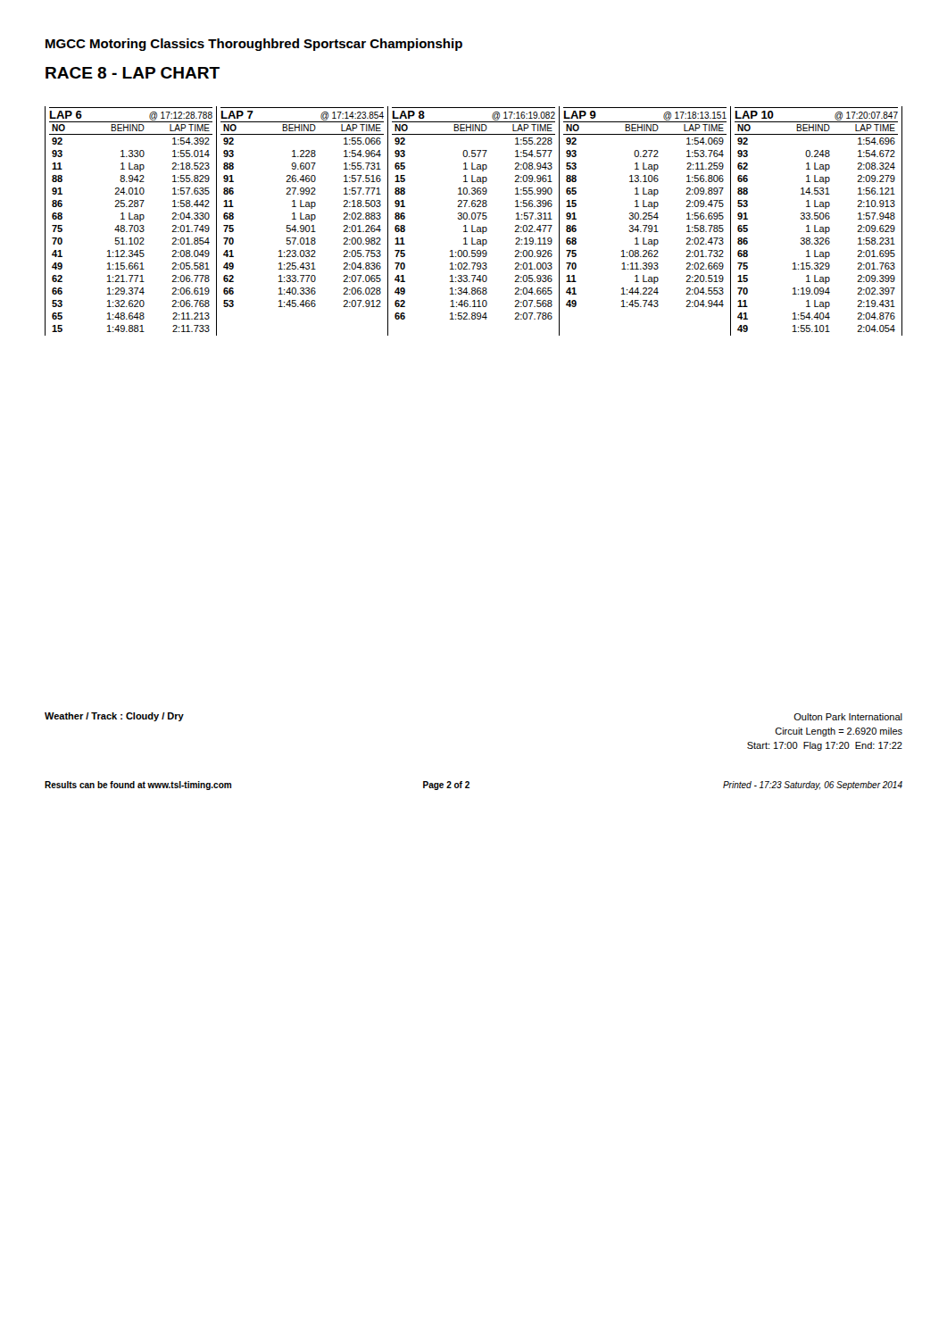MGCC Motoring Classics Thoroughbred Sportscar Championship
RACE 8 - LAP CHART
| LAP 6 @ 17:12:28.788 / NO / BEHIND / LAP TIME / / 92 / / 1:54.392 / / 93 / 1.330 / 1:55.014 / / 11 / 1 Lap / 2:18.523 / / 88 / 8.942 / 1:55.829 / / 91 / 24.010 / 1:57.635 / / 86 / 25.287 / 1:58.442 / / 68 / 1 Lap / 2:04.330 / / 75 / 48.703 / 2:01.749 / / 70 / 51.102 / 2:01.854 / / 41 / 1:12.345 / 2:08.049 / / 49 / 1:15.661 / 2:05.581 / / 62 / 1:21.771 / 2:06.778 / / 66 / 1:29.374 / 2:06.619 / / 53 / 1:32.620 / 2:06.768 / / 65 / 1:48.648 / 2:11.213 / / 15 / 1:49.881 / 2:11.733 / | LAP 7 @ 17:14:23.854 / NO / BEHIND / LAP TIME / / 92 / / 1:55.066 / / 93 / 1.228 / 1:54.964 / / 88 / 9.607 / 1:55.731 / / 91 / 26.460 / 1:57.516 / / 86 / 27.992 / 1:57.771 / / 11 / 1 Lap / 2:18.503 / / 68 / 1 Lap / 2:02.883 / / 75 / 54.901 / 2:01.264 / / 70 / 57.018 / 2:00.982 / / 41 / 1:23.032 / 2:05.753 / / 49 / 1:25.431 / 2:04.836 / / 62 / 1:33.770 / 2:07.065 / / 66 / 1:40.336 / 2:06.028 / / 53 / 1:45.466 / 2:07.912 / | LAP 8 @ 17:16:19.082 / NO / BEHIND / LAP TIME / / 92 / / 1:55.228 / / 93 / 0.577 / 1:54.577 / / 65 / 1 Lap / 2:08.943 / / 15 / 1 Lap / 2:09.961 / / 88 / 10.369 / 1:55.990 / / 91 / 27.628 / 1:56.396 / / 86 / 30.075 / 1:57.311 / / 68 / 1 Lap / 2:02.477 / / 11 / 1 Lap / 2:19.119 / / 75 / 1:00.599 / 2:00.926 / / 70 / 1:02.793 / 2:01.003 / / 41 / 1:33.740 / 2:05.936 / / 49 / 1:34.868 / 2:04.665 / / 62 / 1:46.110 / 2:07.568 / / 66 / 1:52.894 / 2:07.786 / | LAP 9 @ 17:18:13.151 / NO / BEHIND / LAP TIME / / 92 / / 1:54.069 / / 93 / 0.272 / 1:53.764 / / 53 / 1 Lap / 2:11.259 / / 88 / 13.106 / 1:56.806 / / 65 / 1 Lap / 2:09.897 / / 15 / 1 Lap / 2:09.475 / / 91 / 30.254 / 1:56.695 / / 86 / 34.791 / 1:58.785 / / 68 / 1 Lap / 2:02.473 / / 75 / 1:08.262 / 2:01.732 / / 70 / 1:11.393 / 2:02.669 / / 11 / 1 Lap / 2:20.519 / / 41 / 1:44.224 / 2:04.553 / / 49 / 1:45.743 / 2:04.944 / | LAP 10 @ 17:20:07.847 / NO / BEHIND / LAP TIME / / 92 / / 1:54.696 / / 93 / 0.248 / 1:54.672 / / 62 / 1 Lap / 2:08.324 / / 66 / 1 Lap / 2:09.279 / / 88 / 14.531 / 1:56.121 / / 53 / 1 Lap / 2:10.913 / / 91 / 33.506 / 1:57.948 / / 65 / 1 Lap / 2:09.629 / / 86 / 38.326 / 1:58.231 / / 68 / 1 Lap / 2:01.695 / / 75 / 1:15.329 / 2:01.763 / / 15 / 1 Lap / 2:09.399 / / 70 / 1:19.094 / 2:02.397 / / 11 / 1 Lap / 2:19.431 / / 41 / 1:54.404 / 2:04.876 / / 49 / 1:55.101 / 2:04.054 / |
Weather / Track : Cloudy / Dry
Oulton Park International
Circuit Length = 2.6920 miles
Start: 17:00 Flag 17:20 End: 17:22
Results can be found at www.tsl-timing.com
Page 2 of 2
Printed - 17:23 Saturday, 06 September 2014